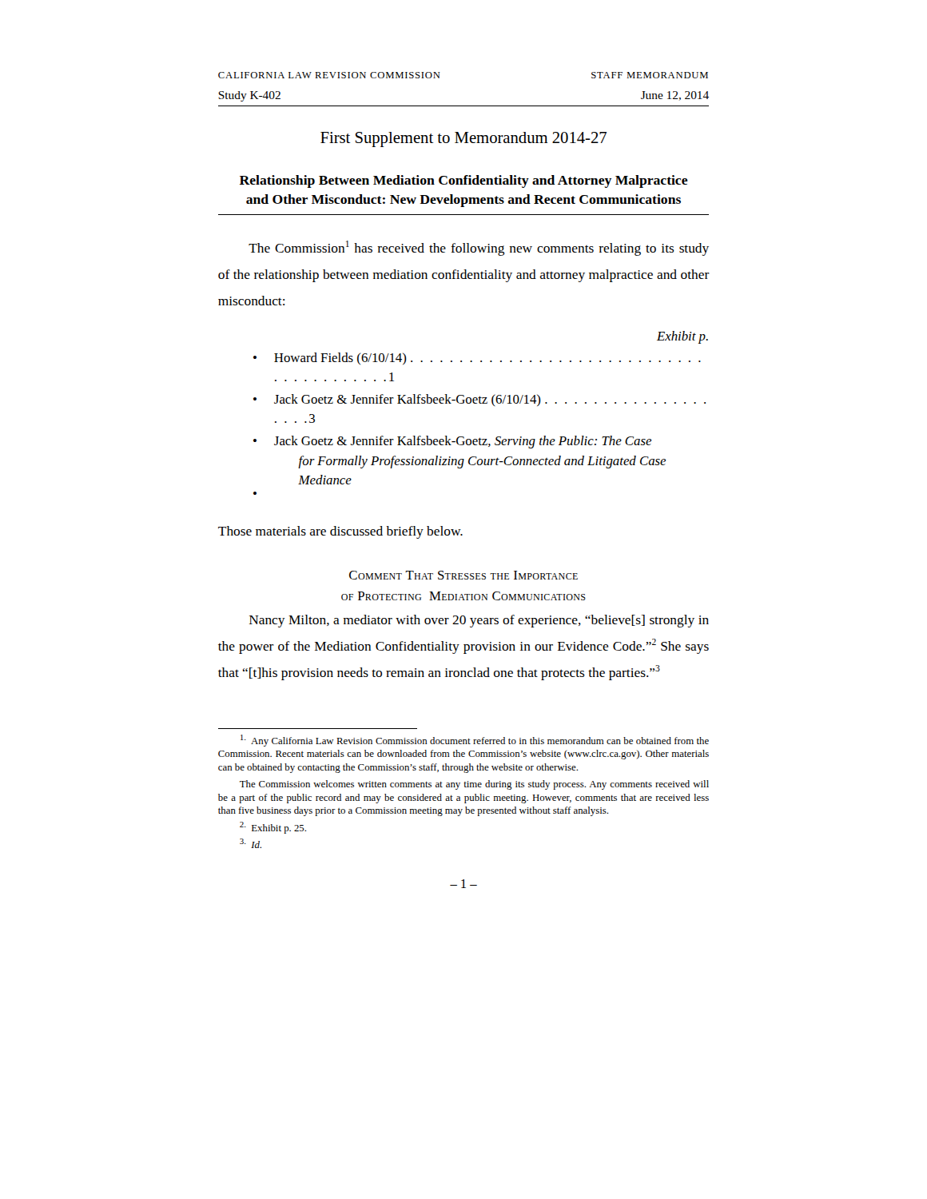California Law Revision Commission
Staff Memorandum
Study K-402
June 12, 2014
First Supplement to Memorandum 2014-27
Relationship Between Mediation Confidentiality and Attorney Malpractice
and Other Misconduct: New Developments and Recent Communications
The Commission1 has received the following new comments relating to its study of the relationship between mediation confidentiality and attorney malpractice and other misconduct:
Exhibit p.
Howard Fields (6/10/14) . . . . . . . . . . . . . . . . . . . . . . . . . . . . . . . . . . . . . . . . . . 1
Jack Goetz & Jennifer Kalfsbeek-Goetz (6/10/14) . . . . . . . . . . . . . . . . . . . . . 3
Jack Goetz & Jennifer Kalfsbeek-Goetz, Serving the Public: The Case for Formally Professionalizing Court-Connected and Litigated Case Mediance
•
Those materials are discussed briefly below.
Comment That Stresses the Importance of Protecting Mediation Communications
Nancy Milton, a mediator with over 20 years of experience, “believe[s] strongly in the power of the Mediation Confidentiality provision in our Evidence Code.”2 She says that “[t]his provision needs to remain an ironclad one that protects the parties.”3
1. Any California Law Revision Commission document referred to in this memorandum can be obtained from the Commission. Recent materials can be downloaded from the Commission’s website (www.clrc.ca.gov). Other materials can be obtained by contacting the Commission’s staff, through the website or otherwise.
The Commission welcomes written comments at any time during its study process. Any comments received will be a part of the public record and may be considered at a public meeting. However, comments that are received less than five business days prior to a Commission meeting may be presented without staff analysis.
2. Exhibit p. 25.
3. Id.
– 1 –